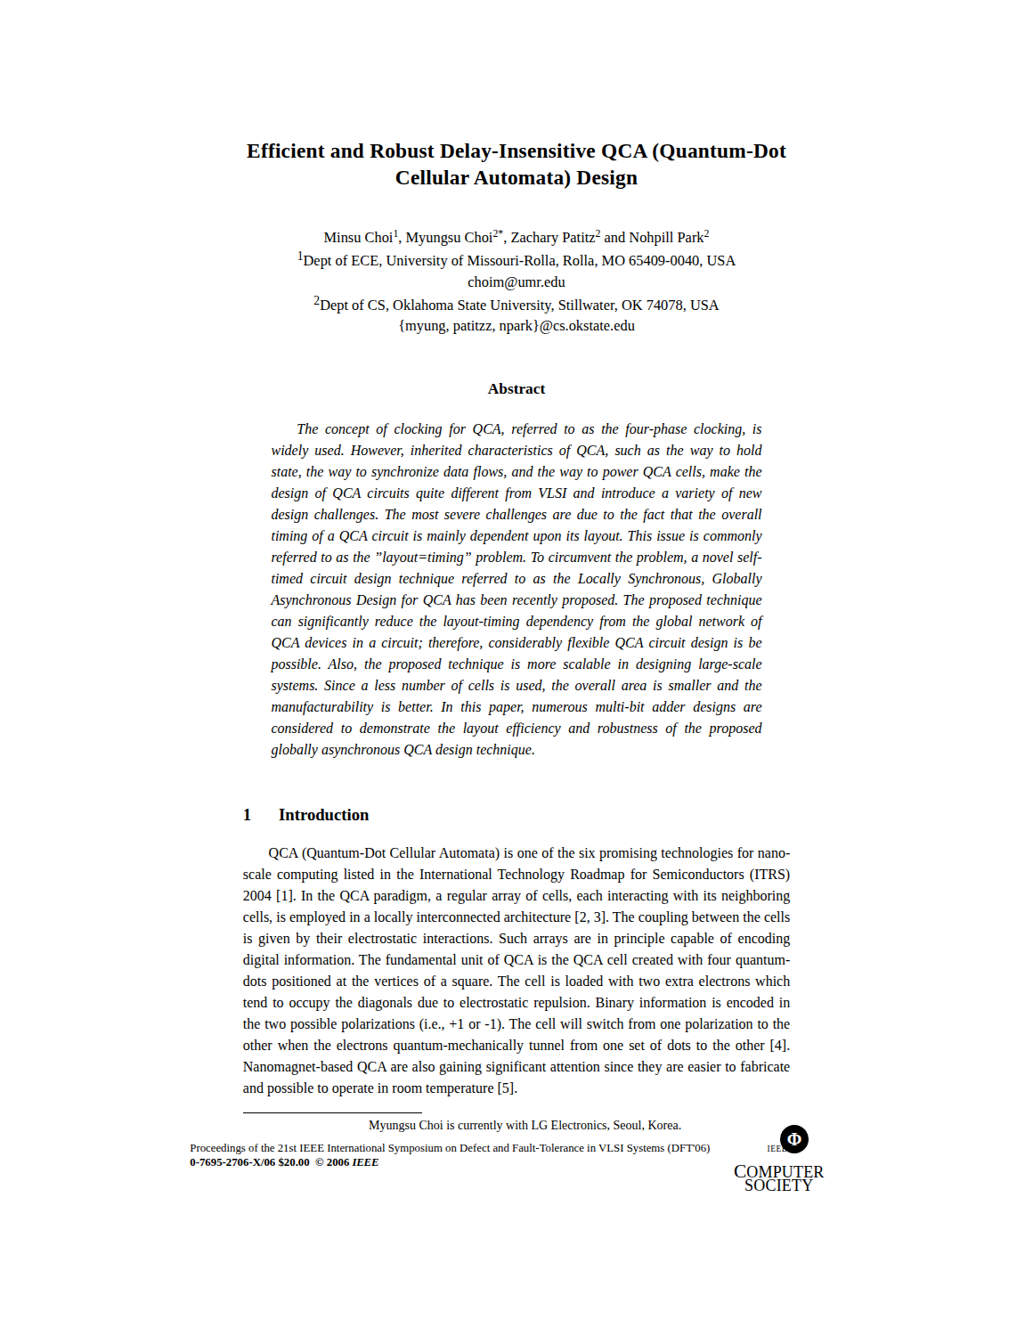Efficient and Robust Delay-Insensitive QCA (Quantum-Dot
Cellular Automata) Design
Minsu Choi1, Myungsu Choi2*, Zachary Patitz2 and Nohpill Park2
1Dept of ECE, University of Missouri-Rolla, Rolla, MO 65409-0040, USA
choim@umr.edu
2Dept of CS, Oklahoma State University, Stillwater, OK 74078, USA
{myung, patitzz, npark}@cs.okstate.edu
Abstract
The concept of clocking for QCA, referred to as the four-phase clocking, is widely used. However, inherited characteristics of QCA, such as the way to hold state, the way to synchronize data flows, and the way to power QCA cells, make the design of QCA circuits quite different from VLSI and introduce a variety of new design challenges. The most severe challenges are due to the fact that the overall timing of a QCA circuit is mainly dependent upon its layout. This issue is commonly referred to as the ”layout=timing” problem. To circumvent the problem, a novel self-timed circuit design technique referred to as the Locally Synchronous, Globally Asynchronous Design for QCA has been recently proposed. The proposed technique can significantly reduce the layout-timing dependency from the global network of QCA devices in a circuit; therefore, considerably flexible QCA circuit design is be possible. Also, the proposed technique is more scalable in designing large-scale systems. Since a less number of cells is used, the overall area is smaller and the manufacturability is better. In this paper, numerous multi-bit adder designs are considered to demonstrate the layout efficiency and robustness of the proposed globally asynchronous QCA design technique.
1 Introduction
QCA (Quantum-Dot Cellular Automata) is one of the six promising technologies for nano-scale computing listed in the International Technology Roadmap for Semiconductors (ITRS) 2004 [1]. In the QCA paradigm, a regular array of cells, each interacting with its neighboring cells, is employed in a locally interconnected architecture [2, 3]. The coupling between the cells is given by their electrostatic interactions. Such arrays are in principle capable of encoding digital information. The fundamental unit of QCA is the QCA cell created with four quantum-dots positioned at the vertices of a square. The cell is loaded with two extra electrons which tend to occupy the diagonals due to electrostatic repulsion. Binary information is encoded in the two possible polarizations (i.e., +1 or -1). The cell will switch from one polarization to the other when the electrons quantum-mechanically tunnel from one set of dots to the other [4]. Nanomagnet-based QCA are also gaining significant attention since they are easier to fabricate and possible to operate in room temperature [5].
Myungsu Choi is currently with LG Electronics, Seoul, Korea.
Proceedings of the 21st IEEE International Symposium on Defect and Fault-Tolerance in VLSI Systems (DFT'06)
0-7695-2706-X/06 $20.00 © 2006 IEEE
Φ
IEEE
COMPUTER
SOCIETY